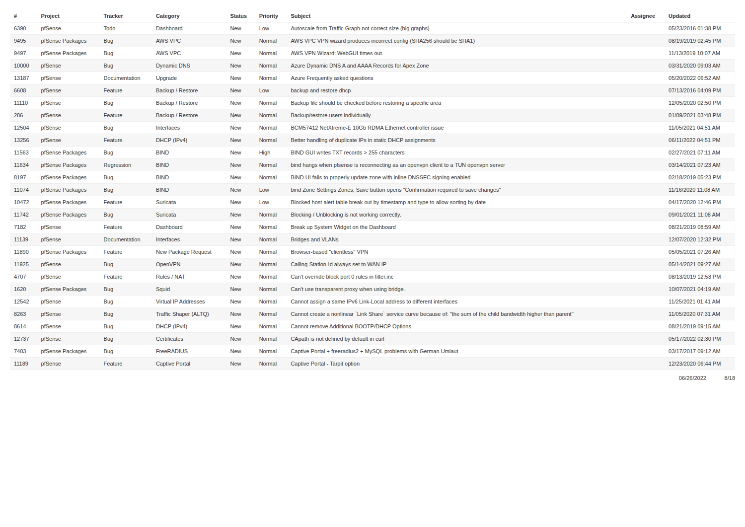| # | Project | Tracker | Category | Status | Priority | Subject | Assignee | Updated |
| --- | --- | --- | --- | --- | --- | --- | --- | --- |
| 6390 | pfSense | Todo | Dashboard | New | Low | Autoscale from Traffic Graph not correct size (big graphs) | | 05/23/2016 01:38 PM |
| 9495 | pfSense Packages | Bug | AWS VPC | New | Normal | AWS VPC VPN wizard produces incorrect config (SHA256 should be SHA1) | | 08/19/2019 02:45 PM |
| 9497 | pfSense Packages | Bug | AWS VPC | New | Normal | AWS VPN Wizard: WebGUI times out. | | 11/13/2019 10:07 AM |
| 10000 | pfSense | Bug | Dynamic DNS | New | Normal | Azure Dynamic DNS A and AAAA Records for Apex Zone | | 03/31/2020 09:03 AM |
| 13187 | pfSense | Documentation | Upgrade | New | Normal | Azure Frequently asked questions | | 05/20/2022 06:52 AM |
| 6608 | pfSense | Feature | Backup / Restore | New | Low | backup and restore dhcp | | 07/13/2016 04:09 PM |
| 11110 | pfSense | Bug | Backup / Restore | New | Normal | Backup file should be checked before restoring a specific area | | 12/05/2020 02:50 PM |
| 286 | pfSense | Feature | Backup / Restore | New | Normal | Backup/restore users individually | | 01/09/2021 03:48 PM |
| 12504 | pfSense | Bug | Interfaces | New | Normal | BCM57412 NetXtreme-E 10Gb RDMA Ethernet controller issue | | 11/05/2021 04:51 AM |
| 13256 | pfSense | Feature | DHCP (IPv4) | New | Normal | Better handling of duplicate IPs in static DHCP assignments | | 06/11/2022 04:51 PM |
| 11563 | pfSense Packages | Bug | BIND | New | High | BIND GUI writes TXT records > 255 characters | | 02/27/2021 07:11 AM |
| 11634 | pfSense Packages | Regression | BIND | New | Normal | bind hangs when pfsense is reconnecting as an openvpn client to a TUN openvpn server | | 03/14/2021 07:23 AM |
| 8197 | pfSense Packages | Bug | BIND | New | Normal | BIND UI fails to properly update zone with inline DNSSEC signing enabled | | 02/18/2019 05:23 PM |
| 11074 | pfSense Packages | Bug | BIND | New | Low | bind Zone Settings Zones, Save button opens "Confirmation required to save changes" | | 11/16/2020 11:08 AM |
| 10472 | pfSense Packages | Feature | Suricata | New | Low | Blocked host alert table break out by timestamp and type to allow sorting by date | | 04/17/2020 12:46 PM |
| 11742 | pfSense Packages | Bug | Suricata | New | Normal | Blocking / Unblocking is not working correctly. | | 09/01/2021 11:08 AM |
| 7182 | pfSense | Feature | Dashboard | New | Normal | Break up System Widget on the Dashboard | | 08/21/2019 08:59 AM |
| 11139 | pfSense | Documentation | Interfaces | New | Normal | Bridges and VLANs | | 12/07/2020 12:32 PM |
| 11890 | pfSense Packages | Feature | New Package Request | New | Normal | Browser-based "clientless" VPN | | 05/05/2021 07:26 AM |
| 11925 | pfSense | Bug | OpenVPN | New | Normal | Calling-Station-Id always set to WAN IP | | 05/14/2021 09:27 AM |
| 4707 | pfSense | Feature | Rules / NAT | New | Normal | Can't override block port 0 rules in filter.inc | | 08/13/2019 12:53 PM |
| 1620 | pfSense Packages | Bug | Squid | New | Normal | Can't use transparent proxy when using bridge. | | 10/07/2021 04:19 AM |
| 12542 | pfSense | Bug | Virtual IP Addresses | New | Normal | Cannot assign a same IPv6 Link-Local address to different interfaces | | 11/25/2021 01:41 AM |
| 8263 | pfSense | Bug | Traffic Shaper (ALTQ) | New | Normal | Cannot create a nonlinear `Link Share` service curve because of: "the sum of the child bandwidth higher than parent" | | 11/05/2020 07:31 AM |
| 8614 | pfSense | Bug | DHCP (IPv4) | New | Normal | Cannot remove Additional BOOTP/DHCP Options | | 08/21/2019 09:15 AM |
| 12737 | pfSense | Bug | Certificates | New | Normal | CApath is not defined by default in curl | | 05/17/2022 02:30 PM |
| 7403 | pfSense Packages | Bug | FreeRADIUS | New | Normal | Captive Portal + freeradius2 + MySQL problems with German Umlaut | | 03/17/2017 09:12 AM |
| 11189 | pfSense | Feature | Captive Portal | New | Normal | Captive Portal - Tarpit option | | 12/23/2020 06:44 PM |
06/26/2022 8/18